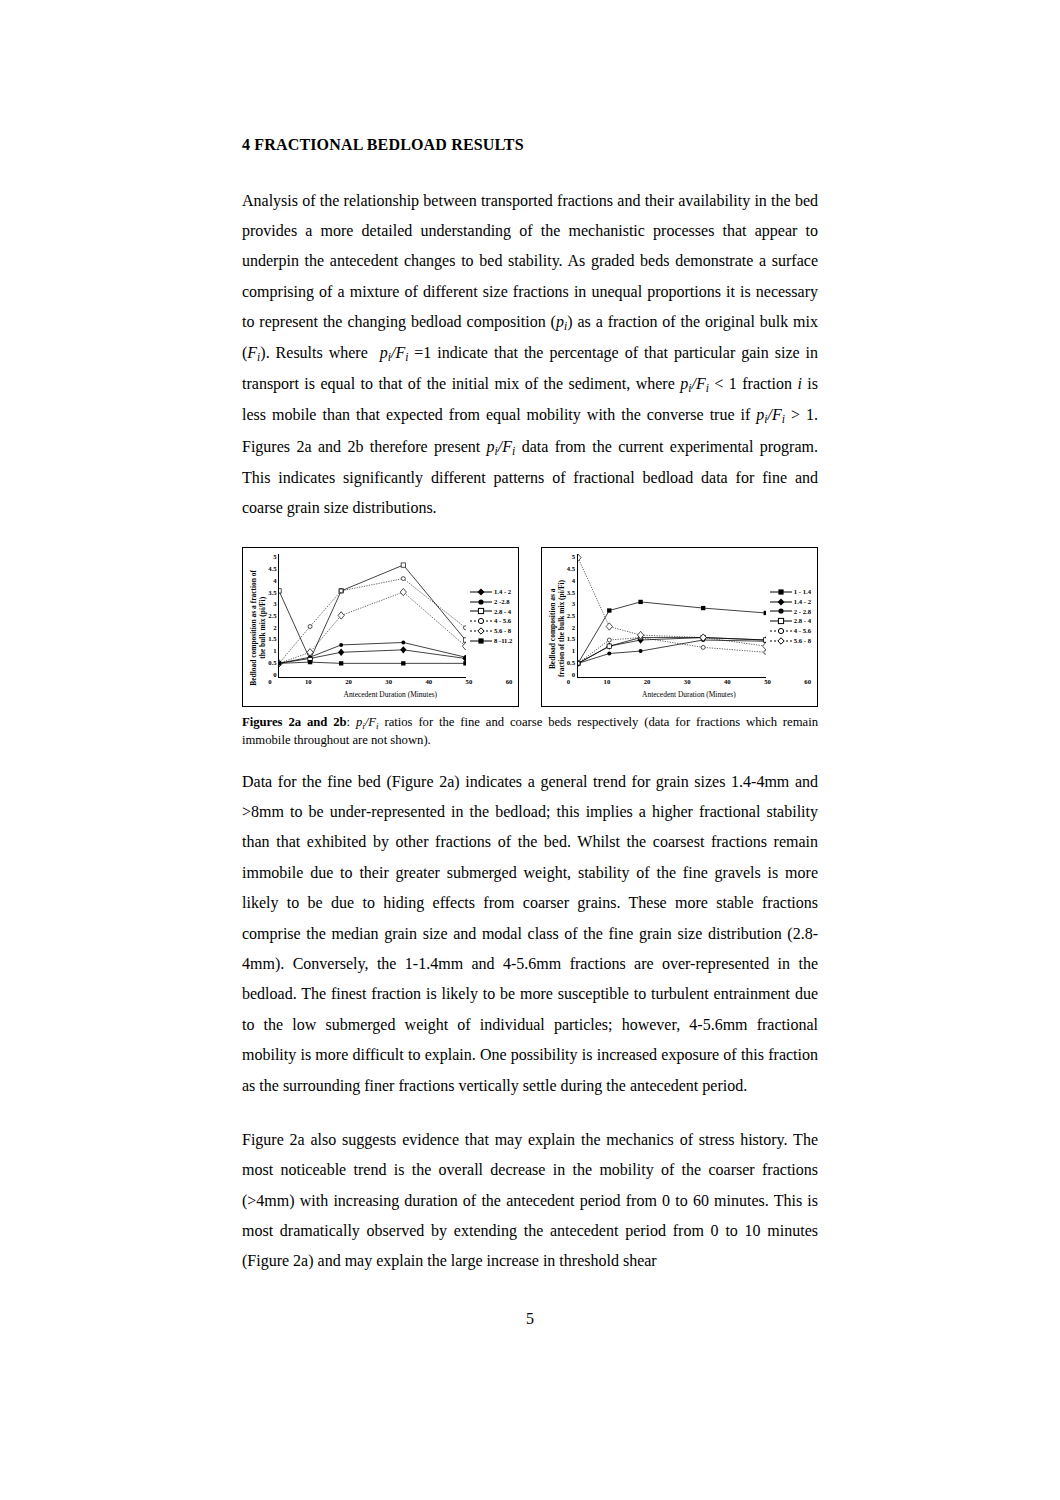4 FRACTIONAL BEDLOAD RESULTS
Analysis of the relationship between transported fractions and their availability in the bed provides a more detailed understanding of the mechanistic processes that appear to underpin the antecedent changes to bed stability. As graded beds demonstrate a surface comprising of a mixture of different size fractions in unequal proportions it is necessary to represent the changing bedload composition (pi) as a fraction of the original bulk mix (Fi). Results where pi/Fi =1 indicate that the percentage of that particular gain size in transport is equal to that of the initial mix of the sediment, where pi/Fi < 1 fraction i is less mobile than that expected from equal mobility with the converse true if pi/Fi > 1. Figures 2a and 2b therefore present pi/Fi data from the current experimental program. This indicates significantly different patterns of fractional bedload data for fine and coarse grain size distributions.
Bedload composition as a fraction of
the bulk mix (pi/Fi)
54.543.532.521.510.50
1.4 - 2
2 -2.8
2.8 - 4
4 - 5.6
5.6 - 8
8 -11.2
0102030405060
Antecedent Duration (Minutes)
Bedload composition as a
fraction of the bulk mix (pi/Fi)
54.543.532.521.510.50
1 - 1.4
1.4 - 2
2 - 2.8
2.8 - 4
4 - 5.6
5.6 - 8
0102030405060
Antecedent Duration (Minutes)
Figures 2a and 2b: pi/Fi ratios for the fine and coarse beds respectively (data for fractions which remain immobile throughout are not shown).
Data for the fine bed (Figure 2a) indicates a general trend for grain sizes 1.4-4mm and >8mm to be under-represented in the bedload; this implies a higher fractional stability than that exhibited by other fractions of the bed. Whilst the coarsest fractions remain immobile due to their greater submerged weight, stability of the fine gravels is more likely to be due to hiding effects from coarser grains. These more stable fractions comprise the median grain size and modal class of the fine grain size distribution (2.8-4mm). Conversely, the 1-1.4mm and 4-5.6mm fractions are over-represented in the bedload. The finest fraction is likely to be more susceptible to turbulent entrainment due to the low submerged weight of individual particles; however, 4-5.6mm fractional mobility is more difficult to explain. One possibility is increased exposure of this fraction as the surrounding finer fractions vertically settle during the antecedent period.
Figure 2a also suggests evidence that may explain the mechanics of stress history. The most noticeable trend is the overall decrease in the mobility of the coarser fractions (>4mm) with increasing duration of the antecedent period from 0 to 60 minutes. This is most dramatically observed by extending the antecedent period from 0 to 10 minutes (Figure 2a) and may explain the large increase in threshold shear
5